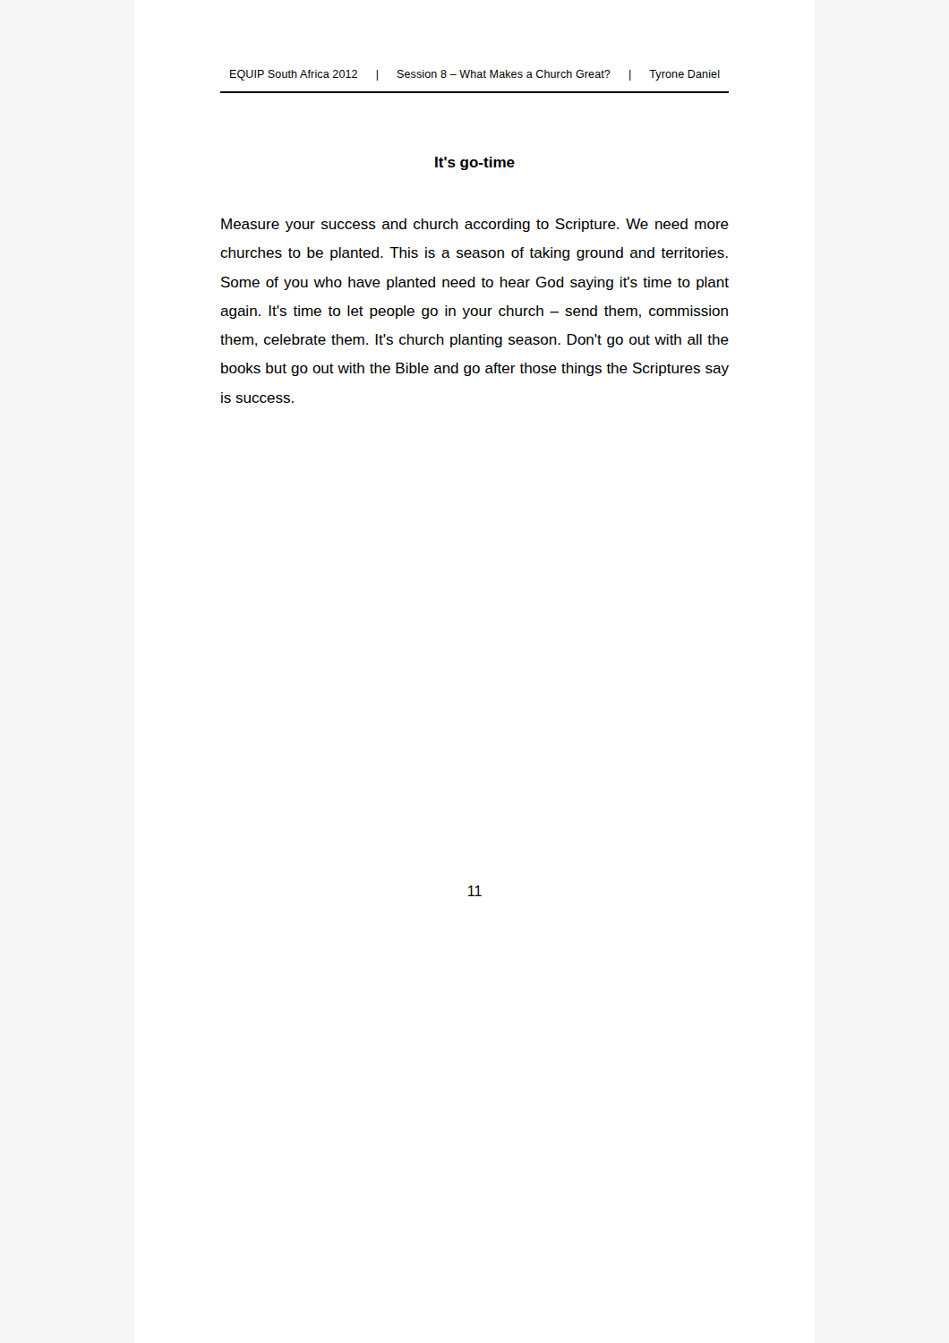EQUIP South Africa 2012|Session 8 – What Makes a Church Great?|Tyrone Daniel
It's go-time
Measure your success and church according to Scripture. We need more churches to be planted. This is a season of taking ground and territories. Some of you who have planted need to hear God saying it's time to plant again. It's time to let people go in your church – send them, commission them, celebrate them. It's church planting season. Don't go out with all the books but go out with the Bible and go after those things the Scriptures say is success.
11